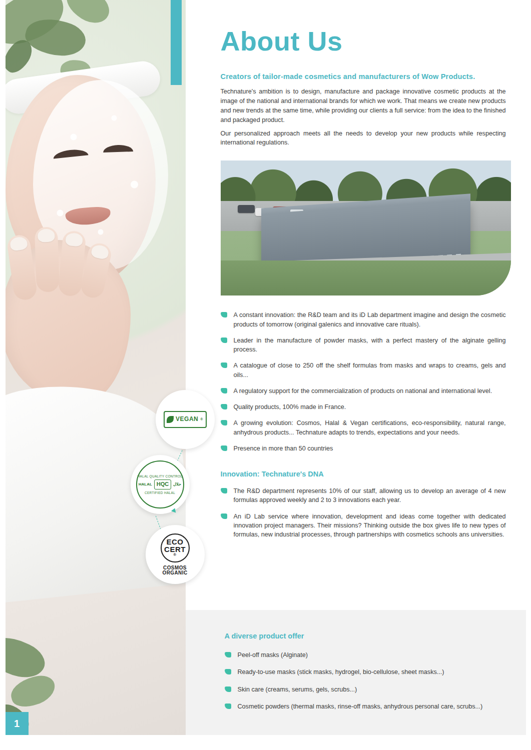VEGAN®
HALAL QUALITY CONTROL
HALAL HQC حلال
CERTIFIED HALAL
ECO CERT®
COSMOS
ORGANIC
About Us
Creators of tailor-made cosmetics and manufacturers of Wow Products.
Technature's ambition is to design, manufacture and package innovative cosmetic products at the image of the national and international brands for which we work. That means we create new products and new trends at the same time, while providing our clients a full service: from the idea to the finished and packaged product.
Our personalized approach meets all the needs to develop your new products while respecting international regulations.
A constant innovation: the R&D team and its iD Lab department imagine and design the cosmetic products of tomorrow (original galenics and innovative care rituals).
Leader in the manufacture of powder masks, with a perfect mastery of the alginate gelling process.
A catalogue of close to 250 off the shelf formulas from masks and wraps to creams, gels and oils...
A regulatory support for the commercialization of products on national and international level.
Quality products, 100% made in France.
A growing evolution: Cosmos, Halal & Vegan certifications, eco-responsibility, natural range, anhydrous products... Technature adapts to trends, expectations and your needs.
Presence in more than 50 countries
Innovation: Technature's DNA
The R&D department represents 10% of our staff, allowing us to develop an average of 4 new formulas approved weekly and 2 to 3 innovations each year.
An iD Lab service where innovation, development and ideas come together with dedicated innovation project managers. Their missions? Thinking outside the box gives life to new types of formulas, new industrial processes, through partnerships with cosmetics schools ans universities.
A diverse product offer
Peel-off masks (Alginate)
Ready-to-use masks (stick masks, hydrogel, bio-cellulose, sheet masks...)
Skin care (creams, serums, gels, scrubs...)
Cosmetic powders (thermal masks, rinse-off masks, anhydrous personal care, scrubs...)
1